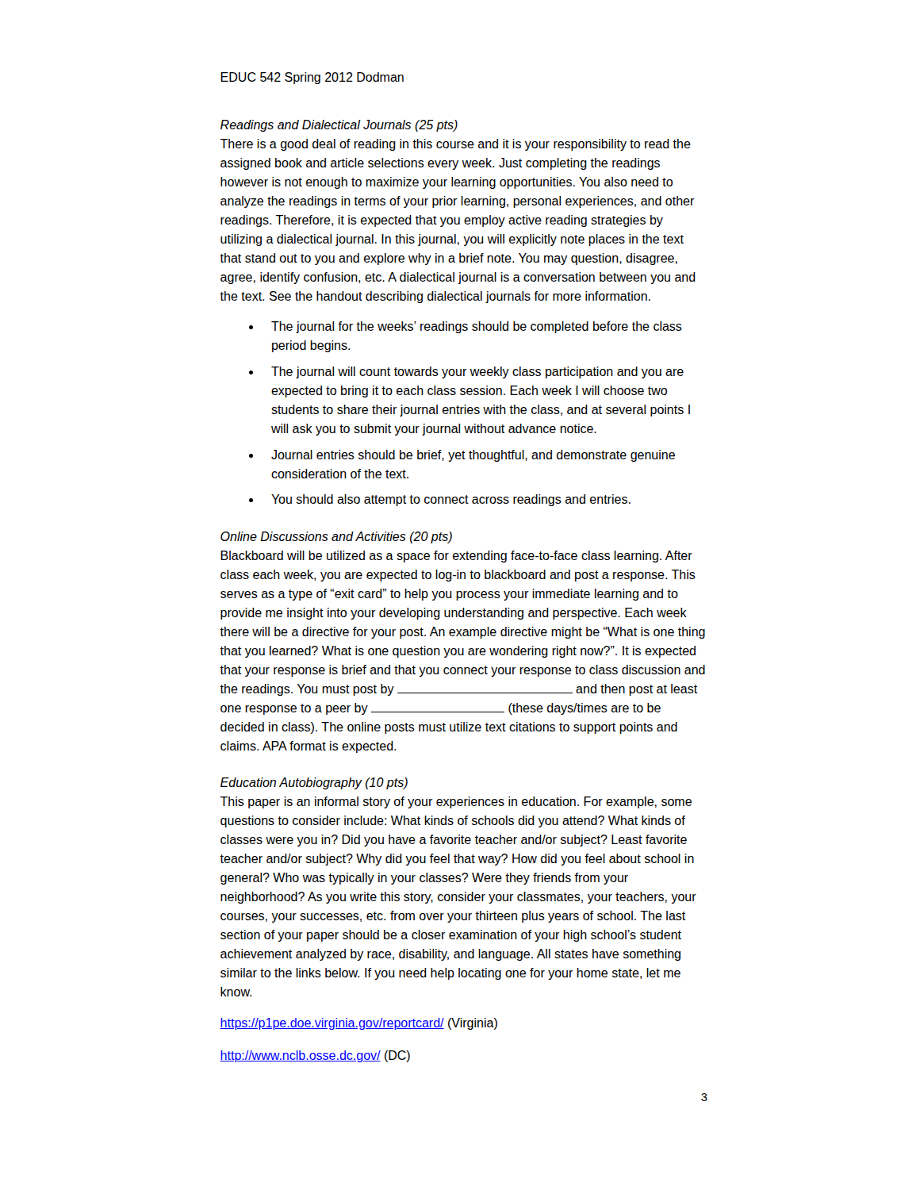EDUC 542 Spring 2012 Dodman
Readings and Dialectical Journals (25 pts)
There is a good deal of reading in this course and it is your responsibility to read the assigned book and article selections every week. Just completing the readings however is not enough to maximize your learning opportunities. You also need to analyze the readings in terms of your prior learning, personal experiences, and other readings. Therefore, it is expected that you employ active reading strategies by utilizing a dialectical journal. In this journal, you will explicitly note places in the text that stand out to you and explore why in a brief note. You may question, disagree, agree, identify confusion, etc. A dialectical journal is a conversation between you and the text. See the handout describing dialectical journals for more information.
The journal for the weeks’ readings should be completed before the class period begins.
The journal will count towards your weekly class participation and you are expected to bring it to each class session. Each week I will choose two students to share their journal entries with the class, and at several points I will ask you to submit your journal without advance notice.
Journal entries should be brief, yet thoughtful, and demonstrate genuine consideration of the text.
You should also attempt to connect across readings and entries.
Online Discussions and Activities (20 pts)
Blackboard will be utilized as a space for extending face-to-face class learning. After class each week, you are expected to log-in to blackboard and post a response. This serves as a type of “exit card” to help you process your immediate learning and to provide me insight into your developing understanding and perspective. Each week there will be a directive for your post. An example directive might be “What is one thing that you learned? What is one question you are wondering right now?”. It is expected that your response is brief and that you connect your response to class discussion and the readings. You must post by and then post at least one response to a peer by (these days/times are to be decided in class). The online posts must utilize text citations to support points and claims. APA format is expected.
Education Autobiography (10 pts)
This paper is an informal story of your experiences in education. For example, some questions to consider include: What kinds of schools did you attend? What kinds of classes were you in? Did you have a favorite teacher and/or subject? Least favorite teacher and/or subject? Why did you feel that way? How did you feel about school in general? Who was typically in your classes? Were they friends from your neighborhood? As you write this story, consider your classmates, your teachers, your courses, your successes, etc. from over your thirteen plus years of school. The last section of your paper should be a closer examination of your high school’s student achievement analyzed by race, disability, and language. All states have something similar to the links below. If you need help locating one for your home state, let me know.
https://p1pe.doe.virginia.gov/reportcard/ (Virginia)
http://www.nclb.osse.dc.gov/ (DC)
3